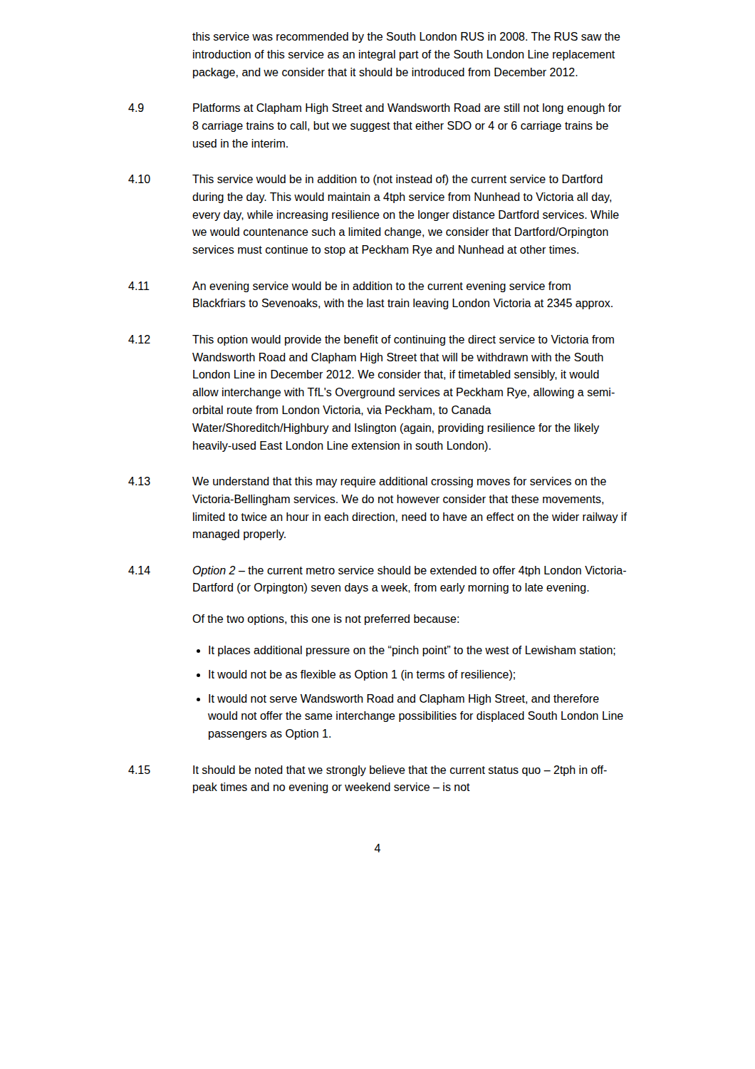this service was recommended by the South London RUS in 2008. The RUS saw the introduction of this service as an integral part of the South London Line replacement package, and we consider that it should be introduced from December 2012.
4.9
Platforms at Clapham High Street and Wandsworth Road are still not long enough for 8 carriage trains to call, but we suggest that either SDO or 4 or 6 carriage trains be used in the interim.
4.10
This service would be in addition to (not instead of) the current service to Dartford during the day. This would maintain a 4tph service from Nunhead to Victoria all day, every day, while increasing resilience on the longer distance Dartford services. While we would countenance such a limited change, we consider that Dartford/Orpington services must continue to stop at Peckham Rye and Nunhead at other times.
4.11
An evening service would be in addition to the current evening service from Blackfriars to Sevenoaks, with the last train leaving London Victoria at 2345 approx.
4.12
This option would provide the benefit of continuing the direct service to Victoria from Wandsworth Road and Clapham High Street that will be withdrawn with the South London Line in December 2012. We consider that, if timetabled sensibly, it would allow interchange with TfL's Overground services at Peckham Rye, allowing a semi-orbital route from London Victoria, via Peckham, to Canada Water/Shoreditch/Highbury and Islington (again, providing resilience for the likely heavily-used East London Line extension in south London).
4.13
We understand that this may require additional crossing moves for services on the Victoria-Bellingham services. We do not however consider that these movements, limited to twice an hour in each direction, need to have an effect on the wider railway if managed properly.
4.14
Option 2 – the current metro service should be extended to offer 4tph London Victoria-Dartford (or Orpington) seven days a week, from early morning to late evening.
Of the two options, this one is not preferred because:
It places additional pressure on the “pinch point” to the west of Lewisham station;
It would not be as flexible as Option 1 (in terms of resilience);
It would not serve Wandsworth Road and Clapham High Street, and therefore would not offer the same interchange possibilities for displaced South London Line passengers as Option 1.
4.15
It should be noted that we strongly believe that the current status quo – 2tph in off-peak times and no evening or weekend service – is not
4